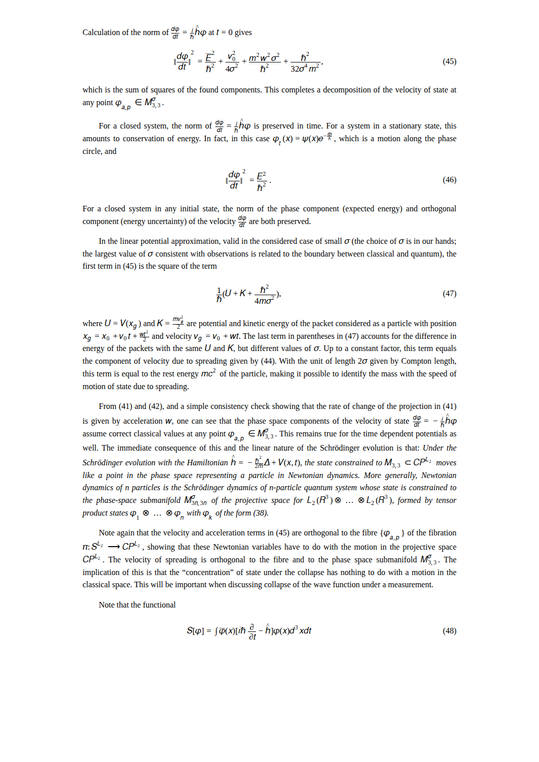Calculation of the norm of dφdt=iℏh^φ at t=0 gives
‖dφdt‖2 = E―2ℏ2 + v024σ2 + m2w2σ2ℏ2 + ℏ232σ4m2 ,
(45)
which is the sum of squares of the found components. This completes a decomposition of the velocity of state at any point φa,p∈M3,3σ.
For a closed system, the norm of dφdt=iℏh^φ is preserved in time. For a system in a stationary state, this amounts to conservation of energy. In fact, in this case φt(x)=ψ(x)e−iEtℏ, which is a motion along the phase circle, and
‖dφdt‖2 = E2ℏ2 .
(46)
For a closed system in any initial state, the norm of the phase component (expected energy) and orthogonal component (energy uncertainty) of the velocity dφdt are both preserved.
In the linear potential approximation, valid in the considered case of small σ (the choice of σ is in our hands; the largest value of σ consistent with observations is related to the boundary between classical and quantum), the first term in (45) is the square of the term
1ℏ ( U+K+ ℏ24mσ2 ) ,
(47)
where U=V(xg) and K=mvg22 are potential and kinetic energy of the packet considered as a particle with position xg=x0+v0t+wt22 and velocity vg=v0+wt. The last term in parentheses in (47) accounts for the difference in energy of the packets with the same U and K, but different values of σ. Up to a constant factor, this term equals the component of velocity due to spreading given by (44). With the unit of length 2σ given by Compton length, this term is equal to the rest energy mc2 of the particle, making it possible to identify the mass with the speed of motion of state due to spreading.
From (41) and (42), and a simple consistency check showing that the rate of change of the projection in (41) is given by acceleration w, one can see that the phase space components of the velocity of state dφdt=−iℏh^φ assume correct classical values at any point φa,p∈M3,3σ. This remains true for the time dependent potentials as well. The immediate consequence of this and the linear nature of the Schrödinger evolution is that: Under the Schrödinger evolution with the Hamiltonian h^=−ℏ22mΔ+V(x,t), the state constrained to M3,3⊂CPL2 moves like a point in the phase space representing a particle in Newtonian dynamics. More generally, Newtonian dynamics of n particles is the Schrödinger dynamics of n-particle quantum system whose state is constrained to the phase-space submanifold M3n,3nσ of the projective space for L2(R3)⊗…⊗L2(R3), formed by tensor product states φ1⊗…⊗φn with φk of the form (38).
Note again that the velocity and acceleration terms in (45) are orthogonal to the fibre {φa,p} of the fibration π:SL2⟶CPL2, showing that these Newtonian variables have to do with the motion in the projective space CPL2. The velocity of spreading is orthogonal to the fibre and to the phase space submanifold M3,3σ. The implication of this is that the “concentration” of state under the collapse has nothing to do with a motion in the classical space. This will be important when discussing collapse of the wave function under a measurement.
Note that the functional
S[φ] = ∫ φ―(x) [ iℏ∂∂t − h^ ] φ(x) d3xdt
(48)